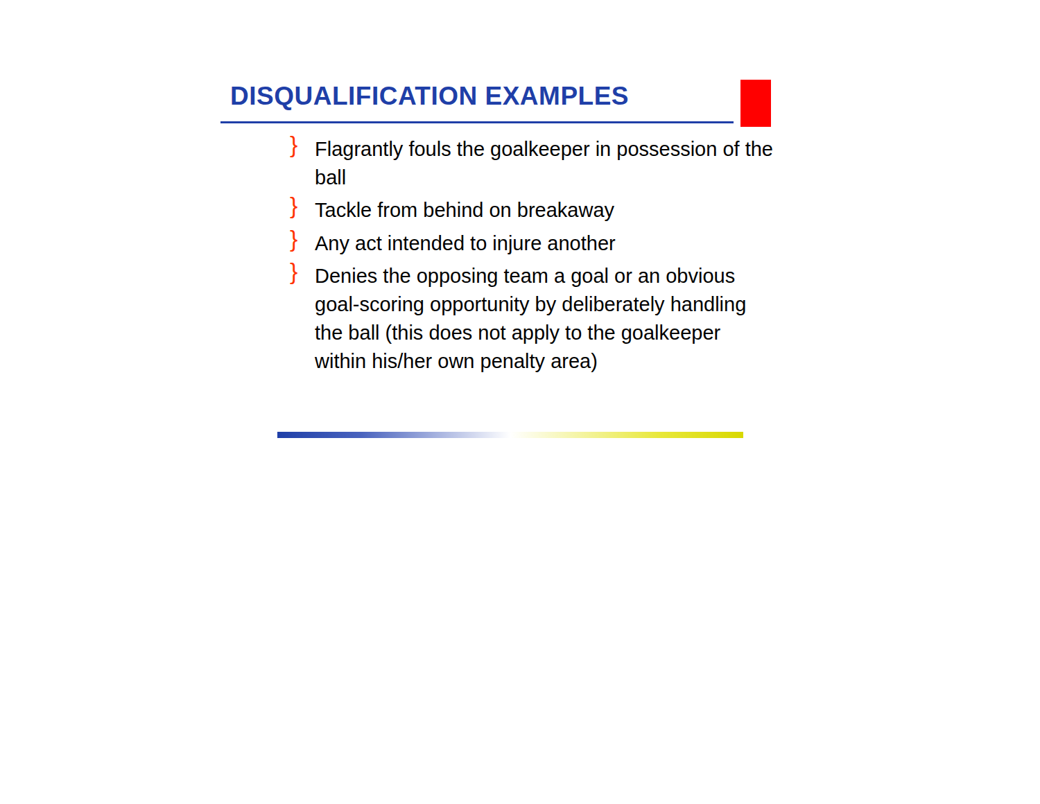DISQUALIFICATION EXAMPLES
}Flagrantly fouls the goalkeeper in possession of the ball
}Tackle from behind on breakaway
}Any act intended to injure another
}Denies the opposing team a goal or an obvious goal-scoring opportunity by deliberately handling the ball (this does not apply to the goalkeeper within his/her own penalty area)